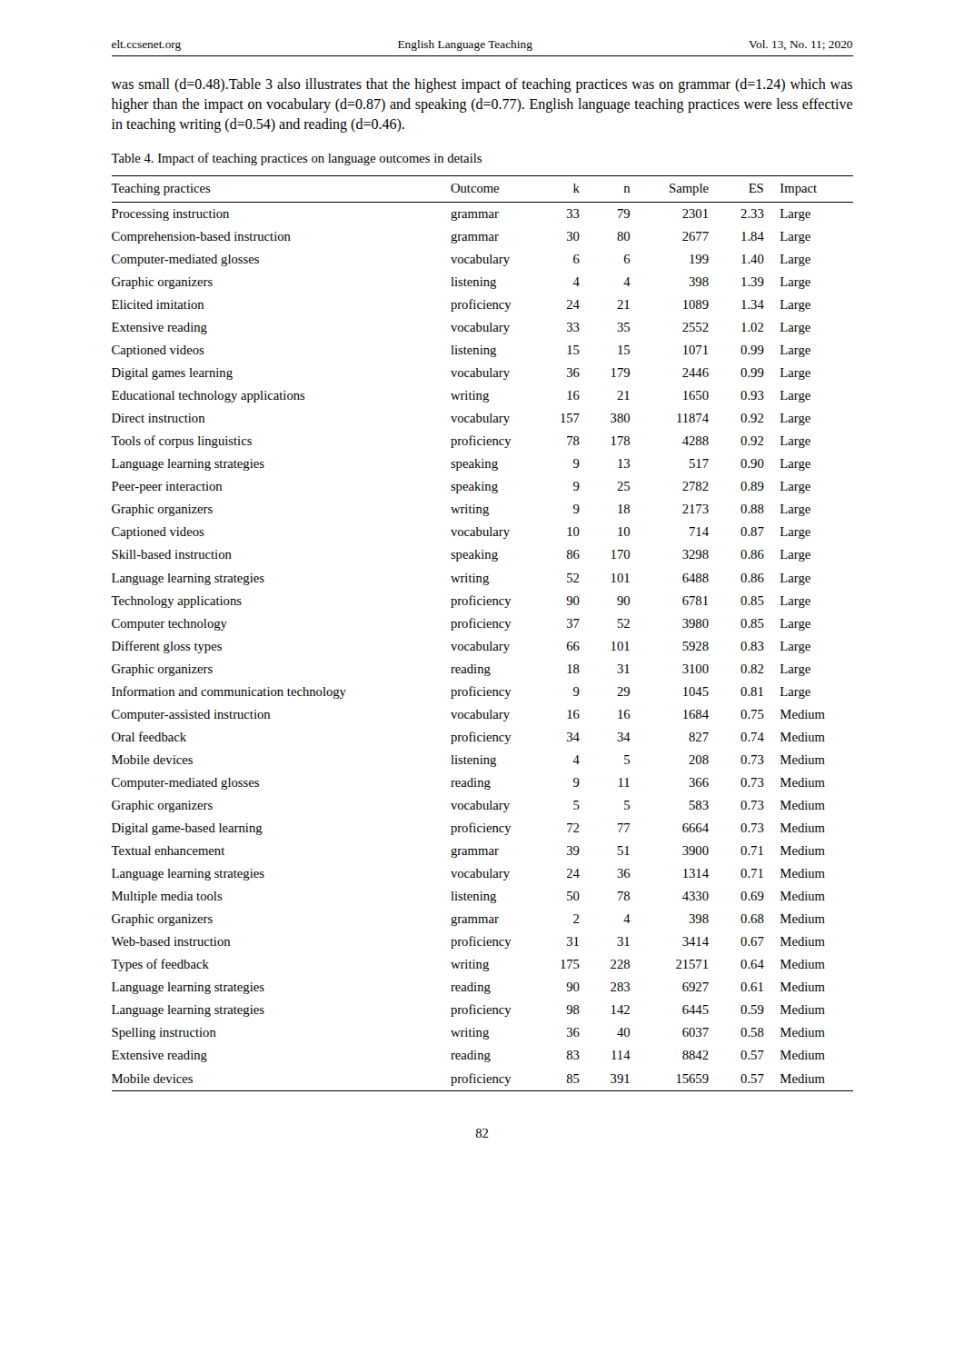elt.ccsenet.org English Language Teaching Vol. 13, No. 11; 2020
was small (d=0.48).Table 3 also illustrates that the highest impact of teaching practices was on grammar (d=1.24) which was higher than the impact on vocabulary (d=0.87) and speaking (d=0.77). English language teaching practices were less effective in teaching writing (d=0.54) and reading (d=0.46).
Table 4. Impact of teaching practices on language outcomes in details
| Teaching practices | Outcome | k | n | Sample | ES | Impact |
| --- | --- | --- | --- | --- | --- | --- |
| Processing instruction | grammar | 33 | 79 | 2301 | 2.33 | Large |
| Comprehension-based instruction | grammar | 30 | 80 | 2677 | 1.84 | Large |
| Computer-mediated glosses | vocabulary | 6 | 6 | 199 | 1.40 | Large |
| Graphic organizers | listening | 4 | 4 | 398 | 1.39 | Large |
| Elicited imitation | proficiency | 24 | 21 | 1089 | 1.34 | Large |
| Extensive reading | vocabulary | 33 | 35 | 2552 | 1.02 | Large |
| Captioned videos | listening | 15 | 15 | 1071 | 0.99 | Large |
| Digital games learning | vocabulary | 36 | 179 | 2446 | 0.99 | Large |
| Educational technology applications | writing | 16 | 21 | 1650 | 0.93 | Large |
| Direct instruction | vocabulary | 157 | 380 | 11874 | 0.92 | Large |
| Tools of corpus linguistics | proficiency | 78 | 178 | 4288 | 0.92 | Large |
| Language learning strategies | speaking | 9 | 13 | 517 | 0.90 | Large |
| Peer-peer interaction | speaking | 9 | 25 | 2782 | 0.89 | Large |
| Graphic organizers | writing | 9 | 18 | 2173 | 0.88 | Large |
| Captioned videos | vocabulary | 10 | 10 | 714 | 0.87 | Large |
| Skill-based instruction | speaking | 86 | 170 | 3298 | 0.86 | Large |
| Language learning strategies | writing | 52 | 101 | 6488 | 0.86 | Large |
| Technology applications | proficiency | 90 | 90 | 6781 | 0.85 | Large |
| Computer technology | proficiency | 37 | 52 | 3980 | 0.85 | Large |
| Different gloss types | vocabulary | 66 | 101 | 5928 | 0.83 | Large |
| Graphic organizers | reading | 18 | 31 | 3100 | 0.82 | Large |
| Information and communication technology | proficiency | 9 | 29 | 1045 | 0.81 | Large |
| Computer-assisted instruction | vocabulary | 16 | 16 | 1684 | 0.75 | Medium |
| Oral feedback | proficiency | 34 | 34 | 827 | 0.74 | Medium |
| Mobile devices | listening | 4 | 5 | 208 | 0.73 | Medium |
| Computer-mediated glosses | reading | 9 | 11 | 366 | 0.73 | Medium |
| Graphic organizers | vocabulary | 5 | 5 | 583 | 0.73 | Medium |
| Digital game-based learning | proficiency | 72 | 77 | 6664 | 0.73 | Medium |
| Textual enhancement | grammar | 39 | 51 | 3900 | 0.71 | Medium |
| Language learning strategies | vocabulary | 24 | 36 | 1314 | 0.71 | Medium |
| Multiple media tools | listening | 50 | 78 | 4330 | 0.69 | Medium |
| Graphic organizers | grammar | 2 | 4 | 398 | 0.68 | Medium |
| Web-based instruction | proficiency | 31 | 31 | 3414 | 0.67 | Medium |
| Types of feedback | writing | 175 | 228 | 21571 | 0.64 | Medium |
| Language learning strategies | reading | 90 | 283 | 6927 | 0.61 | Medium |
| Language learning strategies | proficiency | 98 | 142 | 6445 | 0.59 | Medium |
| Spelling instruction | writing | 36 | 40 | 6037 | 0.58 | Medium |
| Extensive reading | reading | 83 | 114 | 8842 | 0.57 | Medium |
| Mobile devices | proficiency | 85 | 391 | 15659 | 0.57 | Medium |
82